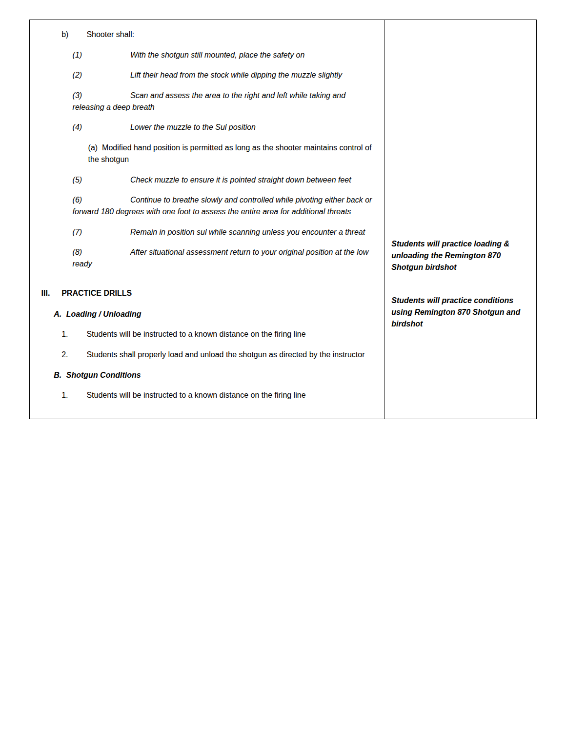| b) Shooter shall: (1) With the shotgun still mounted, place the safety on (2) Lift their head from the stock while dipping the muzzle slightly (3) Scan and assess the area to the right and left while taking and releasing a deep breath (4) Lower the muzzle to the Sul position (a) Modified hand position is permitted as long as the shooter maintains control of the shotgun (5) Check muzzle to ensure it is pointed straight down between feet (6) Continue to breathe slowly and controlled while pivoting either back or forward 180 degrees with one foot to assess the entire area for additional threats (7) Remain in position sul while scanning unless you encounter a threat (8) After situational assessment return to your original position at the low ready III. PRACTICE DRILLS A. Loading / Unloading 1. Students will be instructed to a known distance on the firing line 2. Students shall properly load and unload the shotgun as directed by the instructor B. Shotgun Conditions 1. Students will be instructed to a known distance on the firing line | Students will practice loading & unloading the Remington 870 Shotgun birdshot Students will practice conditions using Remington 870 Shotgun and birdshot |